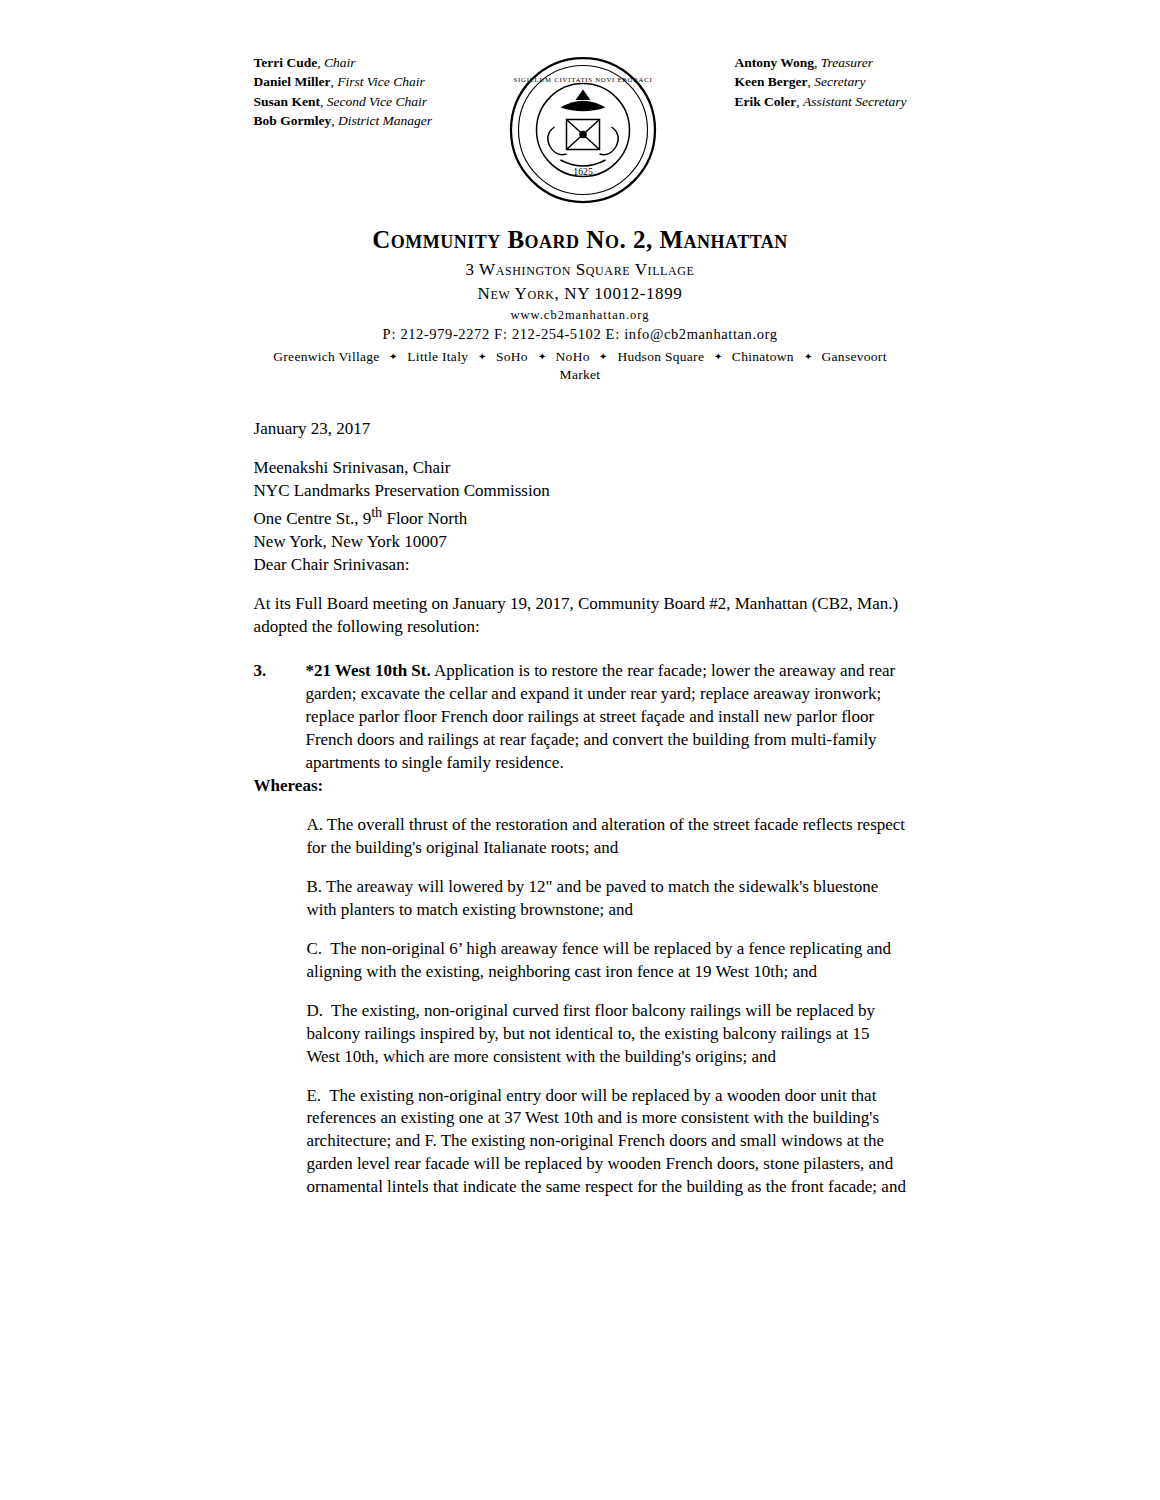Terri Cude, Chair
Daniel Miller, First Vice Chair
Susan Kent, Second Vice Chair
Bob Gormley, District Manager
Antony Wong, Treasurer
Keen Berger, Secretary
Erik Coler, Assistant Secretary
Community Board No. 2, Manhattan
3 Washington Square Village
New York, NY 10012-1899
www.cb2manhattan.org
P: 212-979-2272 F: 212-254-5102 E: info@cb2manhattan.org
Greenwich Village ✦ Little Italy ✦ SoHo ✦ NoHo ✦ Hudson Square ✦ Chinatown ✦ Gansevoort Market
January 23, 2017
Meenakshi Srinivasan, Chair
NYC Landmarks Preservation Commission
One Centre St., 9th Floor North
New York, New York 10007
Dear Chair Srinivasan:
At its Full Board meeting on January 19, 2017, Community Board #2, Manhattan (CB2, Man.) adopted the following resolution:
3.
*21 West 10th St. Application is to restore the rear facade; lower the areaway and rear garden; excavate the cellar and expand it under rear yard; replace areaway ironwork; replace parlor floor French door railings at street façade and install new parlor floor French doors and railings at rear façade; and convert the building from multi-family apartments to single family residence.
Whereas:
A. The overall thrust of the restoration and alteration of the street facade reflects respect for the building's original Italianate roots; and
B. The areaway will lowered by 12" and be paved to match the sidewalk's bluestone with planters to match existing brownstone; and
C. The non-original 6’ high areaway fence will be replaced by a fence replicating and aligning with the existing, neighboring cast iron fence at 19 West 10th; and
D. The existing, non-original curved first floor balcony railings will be replaced by balcony railings inspired by, but not identical to, the existing balcony railings at 15 West 10th, which are more consistent with the building's origins; and
E. The existing non-original entry door will be replaced by a wooden door unit that references an existing one at 37 West 10th and is more consistent with the building's architecture; and F. The existing non-original French doors and small windows at the garden level rear facade will be replaced by wooden French doors, stone pilasters, and ornamental lintels that indicate the same respect for the building as the front facade; and